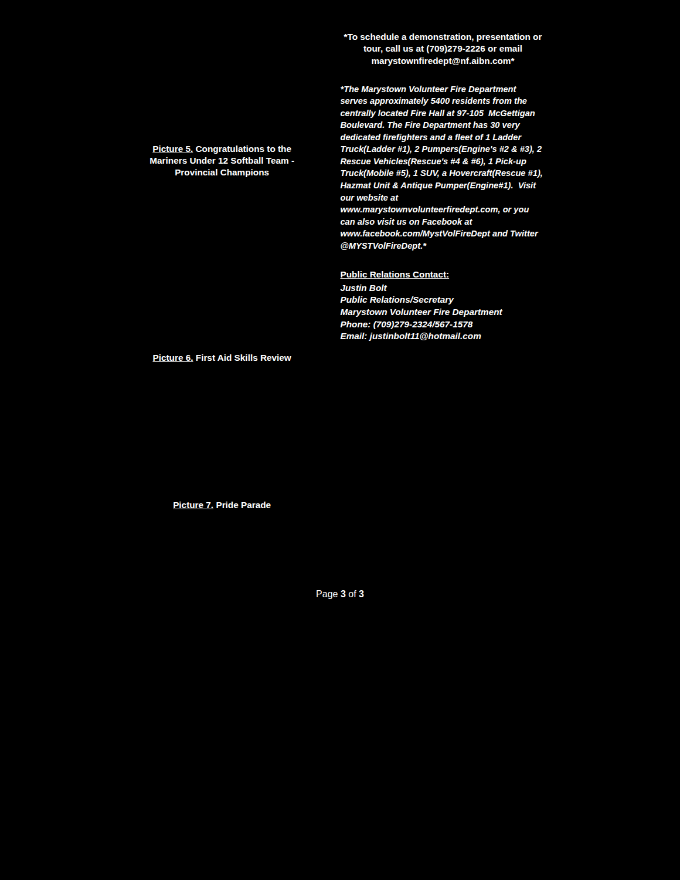Picture 5. Congratulations to the Mariners Under 12 Softball Team - Provincial Champions
Picture 6. First Aid Skills Review
Picture 7. Pride Parade
*To schedule a demonstration, presentation or tour, call us at (709)279-2226 or email marystownfiredept@nf.aibn.com*
*The Marystown Volunteer Fire Department serves approximately 5400 residents from the centrally located Fire Hall at 97-105 McGettigan Boulevard. The Fire Department has 30 very dedicated firefighters and a fleet of 1 Ladder Truck(Ladder #1), 2 Pumpers(Engine's #2 & #3), 2 Rescue Vehicles(Rescue's #4 & #6), 1 Pick-up Truck(Mobile #5), 1 SUV, a Hovercraft(Rescue #1), Hazmat Unit & Antique Pumper(Engine#1). Visit our website at www.marystownvolunteerfiredept.com, or you can also visit us on Facebook at www.facebook.com/MystVolFireDept and Twitter @MYSTVolFireDept.*
Public Relations Contact:
Justin Bolt
Public Relations/Secretary
Marystown Volunteer Fire Department
Phone: (709)279-2324/567-1578
Email: justinbolt11@hotmail.com
Page 3 of 3